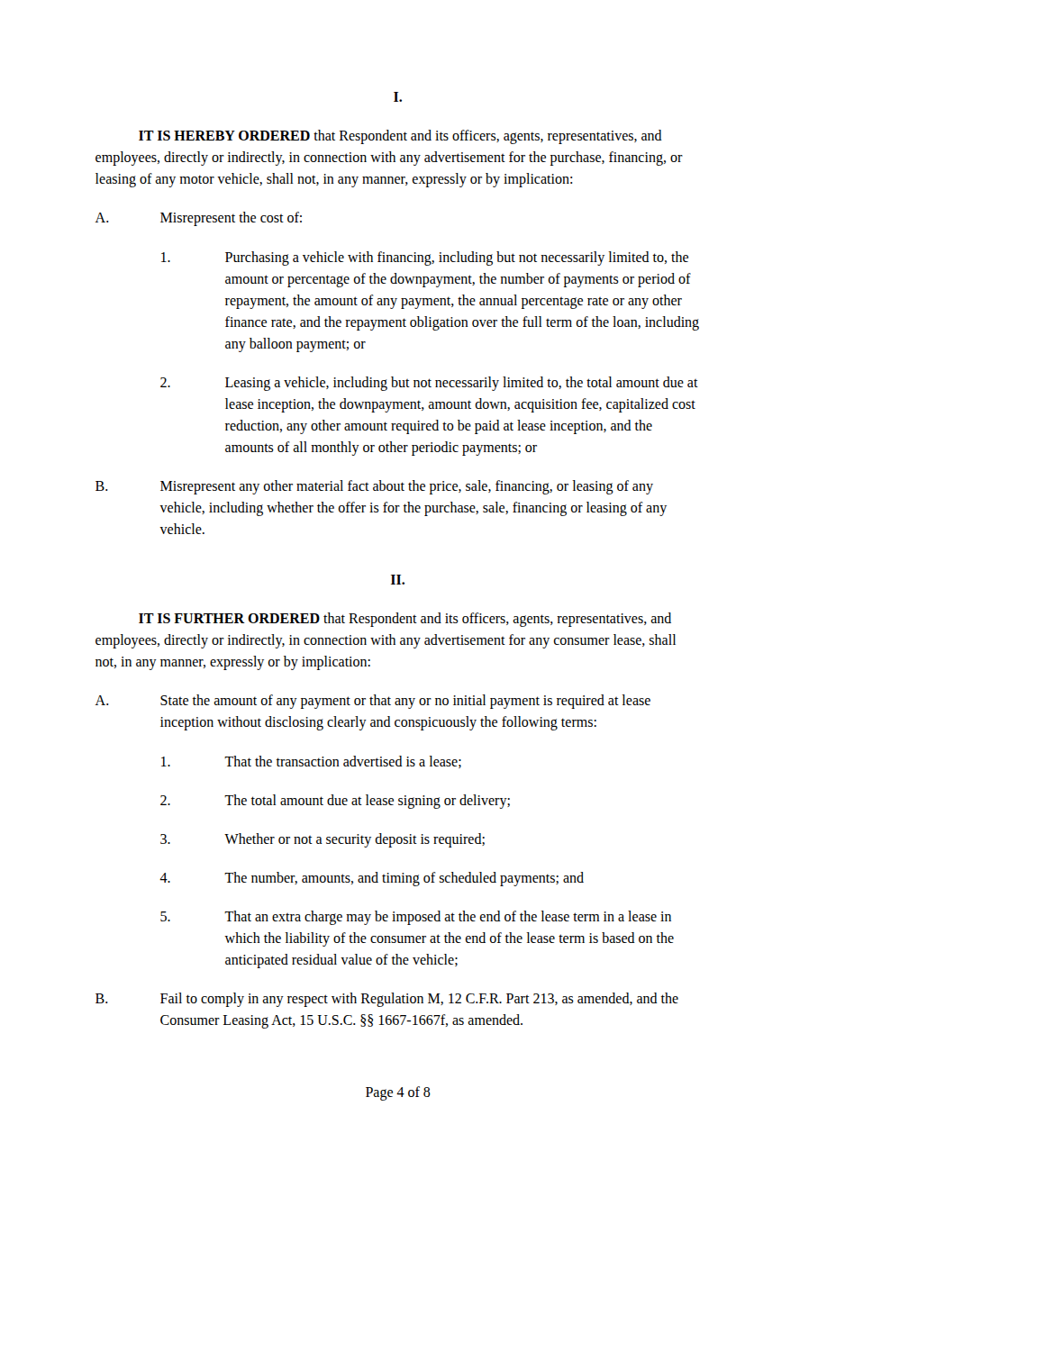I.
IT IS HEREBY ORDERED that Respondent and its officers, agents, representatives, and employees, directly or indirectly, in connection with any advertisement for the purchase, financing, or leasing of any motor vehicle, shall not, in any manner, expressly or by implication:
A. Misrepresent the cost of:
1. Purchasing a vehicle with financing, including but not necessarily limited to, the amount or percentage of the downpayment, the number of payments or period of repayment, the amount of any payment, the annual percentage rate or any other finance rate, and the repayment obligation over the full term of the loan, including any balloon payment; or
2. Leasing a vehicle, including but not necessarily limited to, the total amount due at lease inception, the downpayment, amount down, acquisition fee, capitalized cost reduction, any other amount required to be paid at lease inception, and the amounts of all monthly or other periodic payments; or
B. Misrepresent any other material fact about the price, sale, financing, or leasing of any vehicle, including whether the offer is for the purchase, sale, financing or leasing of any vehicle.
II.
IT IS FURTHER ORDERED that Respondent and its officers, agents, representatives, and employees, directly or indirectly, in connection with any advertisement for any consumer lease, shall not, in any manner, expressly or by implication:
A. State the amount of any payment or that any or no initial payment is required at lease inception without disclosing clearly and conspicuously the following terms:
1. That the transaction advertised is a lease;
2. The total amount due at lease signing or delivery;
3. Whether or not a security deposit is required;
4. The number, amounts, and timing of scheduled payments; and
5. That an extra charge may be imposed at the end of the lease term in a lease in which the liability of the consumer at the end of the lease term is based on the anticipated residual value of the vehicle;
B. Fail to comply in any respect with Regulation M, 12 C.F.R. Part 213, as amended, and the Consumer Leasing Act, 15 U.S.C. §§ 1667-1667f, as amended.
Page 4 of 8